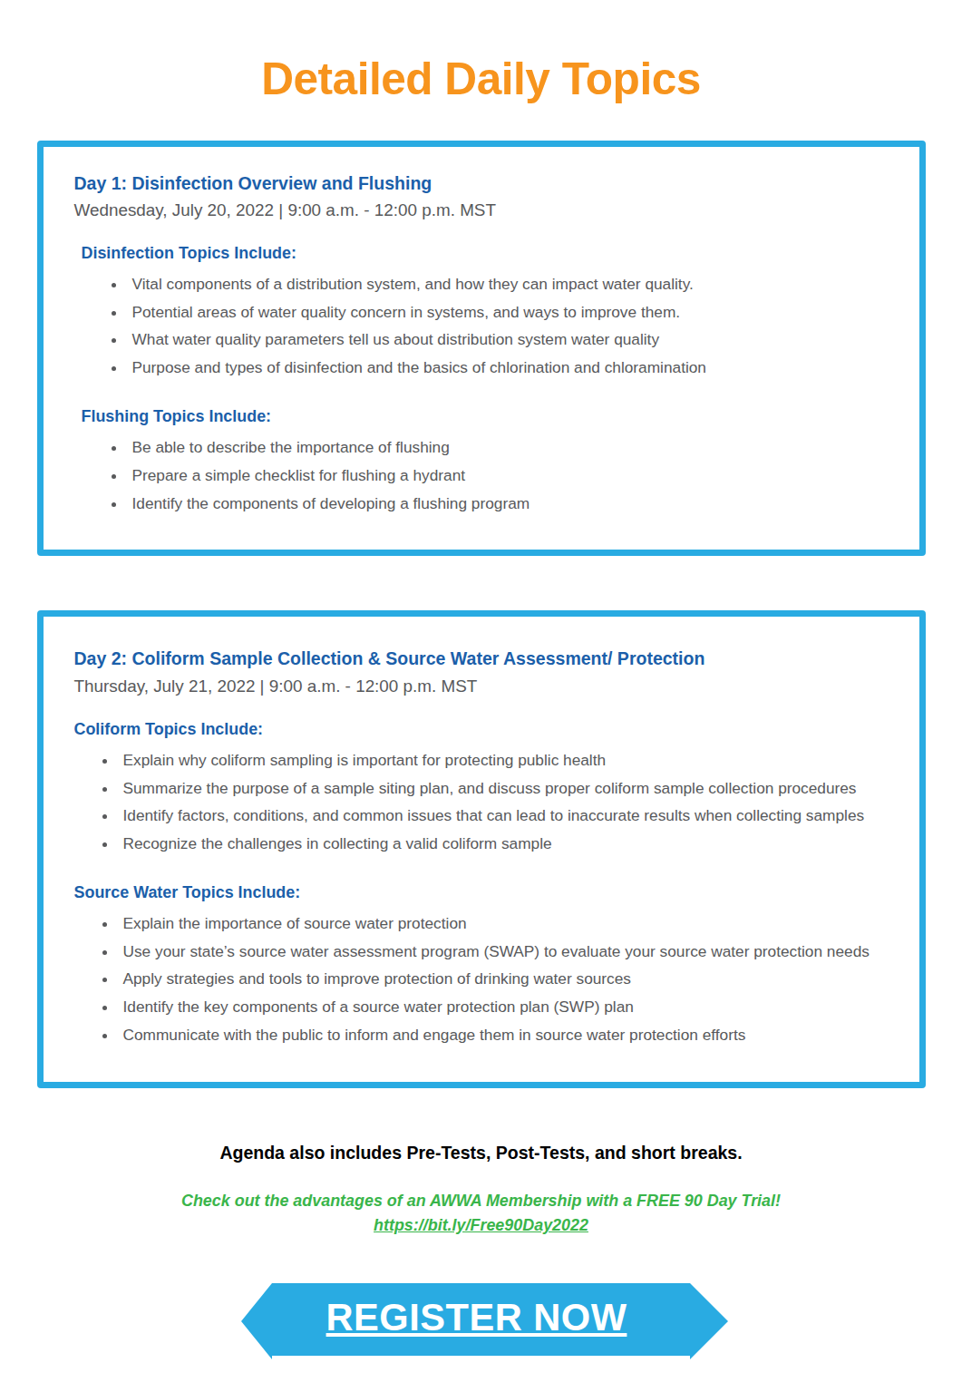Detailed Daily Topics
Day 1: Disinfection Overview and Flushing
Wednesday, July 20, 2022 | 9:00 a.m. - 12:00 p.m. MST
Disinfection Topics Include:
Vital components of a distribution system, and how they can impact water quality.
Potential areas of water quality concern in systems, and ways to improve them.
What water quality parameters tell us about distribution system water quality
Purpose and types of disinfection and the basics of chlorination and chloramination
Flushing Topics Include:
Be able to describe the importance of flushing
Prepare a simple checklist for flushing a hydrant
Identify the components of developing a flushing program
Day 2: Coliform Sample Collection & Source Water Assessment/ Protection
Thursday, July 21, 2022 | 9:00 a.m. - 12:00 p.m. MST
Coliform Topics Include:
Explain why coliform sampling is important for protecting public health
Summarize the purpose of a sample siting plan, and discuss proper coliform sample collection procedures
Identify factors, conditions, and common issues that can lead to inaccurate results when collecting samples
Recognize the challenges in collecting a valid coliform sample
Source Water Topics Include:
Explain the importance of source water protection
Use your state’s source water assessment program (SWAP) to evaluate your source water protection needs
Apply strategies and tools to improve protection of drinking water sources
Identify the key components of a source water protection plan (SWP) plan
Communicate with the public to inform and engage them in source water protection efforts
Agenda also includes Pre-Tests, Post-Tests, and short breaks.
Check out the advantages of an AWWA Membership with a FREE 90 Day Trial!
https://bit.ly/Free90Day2022
REGISTER NOW